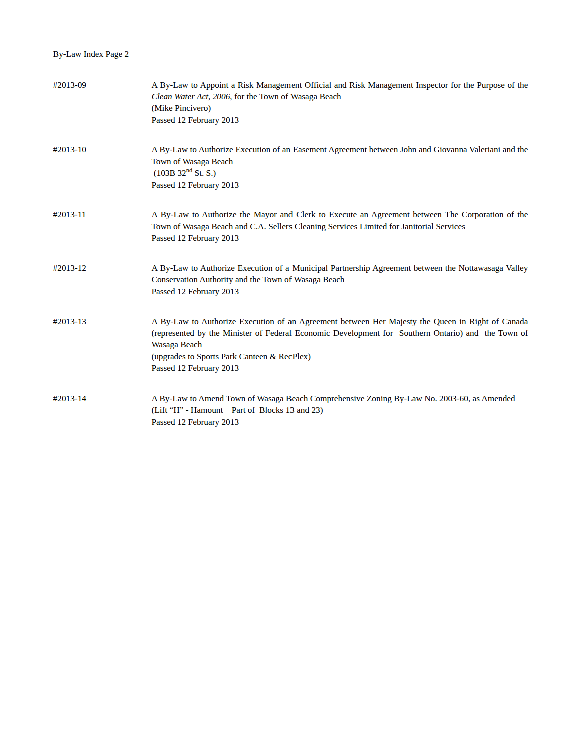By-Law Index Page 2
#2013-09
A By-Law to Appoint a Risk Management Official and Risk Management Inspector for the Purpose of the Clean Water Act, 2006, for the Town of Wasaga Beach
(Mike Pincivero)
Passed 12 February 2013
#2013-10
A By-Law to Authorize Execution of an Easement Agreement between John and Giovanna Valeriani and the Town of Wasaga Beach
(103B 32nd St. S.)
Passed 12 February 2013
#2013-11
A By-Law to Authorize the Mayor and Clerk to Execute an Agreement between The Corporation of the Town of Wasaga Beach and C.A. Sellers Cleaning Services Limited for Janitorial Services
Passed 12 February 2013
#2013-12
A By-Law to Authorize Execution of a Municipal Partnership Agreement between the Nottawasaga Valley Conservation Authority and the Town of Wasaga Beach
Passed 12 February 2013
#2013-13
A By-Law to Authorize Execution of an Agreement between Her Majesty the Queen in Right of Canada (represented by the Minister of Federal Economic Development for Southern Ontario) and the Town of Wasaga Beach
(upgrades to Sports Park Canteen & RecPlex)
Passed 12 February 2013
#2013-14
A By-Law to Amend Town of Wasaga Beach Comprehensive Zoning By-Law No. 2003-60, as Amended
(Lift “H” - Hamount – Part of Blocks 13 and 23)
Passed 12 February 2013